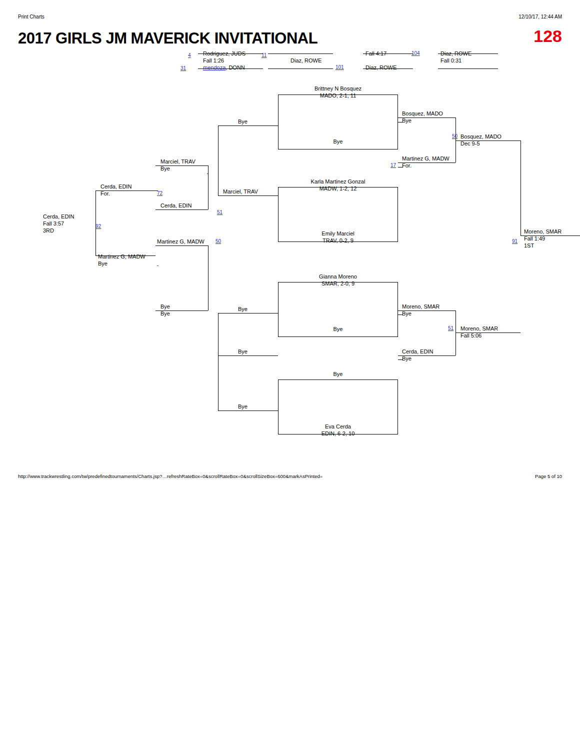Print Charts
12/10/17, 12:44 AM
2017 GIRLS JM MAVERICK INVITATIONAL
128
Rodriguez, JUDS
Fall 1:26
mendoza, DONN
31
4
Diaz, ROWE
11
Fall 4:17
104
Diaz, ROWE
Fall 0:31
101
Diaz, ROWE
Brittney N Bosquez
MADO, 2-1, 11
Bye
Bye
Karla Martinez Gonzal
MADW, 1-2, 12
Emily Marciel
TRAV, 0-2, 9
Gianna Moreno
SMAR, 2-0, 9
Bye
Bye
Bye
Eva Cerda
EDIN, 6-2, 10
Bye
Marciel, TRAV
Bye
Cerda, EDIN
51
Marciel, TRAV
Cerda, EDIN
For.
72
Cerda, EDIN
Fall 3:57
3RD
92
Martinez G, MADW
Bye
Martinez G, MADW
50
Bye
Bye
Bye
Bosquez, MADO
Bye
Martinez G, MADW
For.
17
Bosquez, MADO
Dec 9-5
50
Moreno, SMAR
Bye
Cerda, EDIN
Bye
Moreno, SMAR
Fall 5:06
51
Moreno, SMAR
Fall 1:49
1ST
91
http://www.trackwrestling.com/tw/predefinedtournaments/Charts.jsp?…refreshRateBox=0&scrollRateBox=0&scrollSizeBox=600&markAsPrinted=
Page 5 of 10